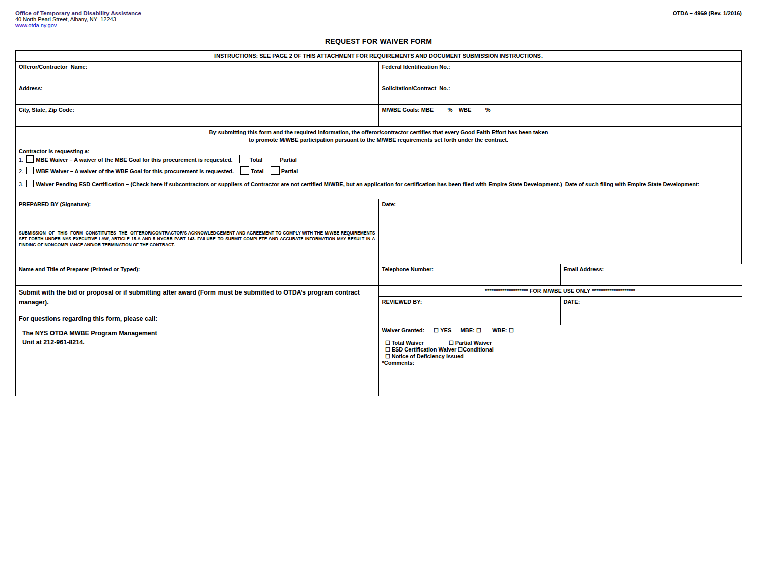Office of Temporary and Disability Assistance
40 North Pearl Street, Albany, NY 12243
www.otda.ny.gov
OTDA – 4969 (Rev. 1/2016)
REQUEST FOR WAIVER FORM
| INSTRUCTIONS: SEE PAGE 2 OF THIS ATTACHMENT FOR REQUIREMENTS AND DOCUMENT SUBMISSION INSTRUCTIONS. |
| Offeror/Contractor Name: | Federal Identification No.: |
| Address: | Solicitation/Contract No.: |
| City, State, Zip Code: | M/WBE Goals: MBE % WBE % |
| By submitting this form and the required information, the offeror/contractor certifies that every Good Faith Effort has been taken to promote M/WBE participation pursuant to the M/WBE requirements set forth under the contract. |
| Contractor is requesting a: 1. MBE Waiver – A waiver of the MBE Goal for this procurement is requested. Total Partial 2. WBE Waiver – A waiver of the WBE Goal for this procurement is requested. Total Partial 3. Waiver Pending ESD Certification – (Check here if subcontractors or suppliers of Contractor are not certified M/WBE, but an application for certification has been filed with Empire State Development.) Date of such filing with Empire State Development: |
| PREPARED BY (Signature): SUBMISSION OF THIS FORM CONSTITUTES THE OFFEROR/CONTRACTOR’S ACKNOWLEDGEMENT AND AGREEMENT TO COMPLY WITH THE M/WBE REQUIREMENTS SET FORTH UNDER NYS EXECUTIVE LAW, ARTICLE 15-A AND 5 NYCRR PART 143. FAILURE TO SUBMIT COMPLETE AND ACCURATE INFORMATION MAY RESULT IN A FINDING OF NONCOMPLIANCE AND/OR TERMINATION OF THE CONTRACT. | Date: |
| Name and Title of Preparer (Printed or Typed): | / Telephone Number: / Email Address: / |
| Submit with the bid or proposal or if submitting after award (Form must be submitted to OTDA’s program contract manager). For questions regarding this form, please call: The NYS OTDA MWBE Program Management Unit at 212-961-8214. | / ******************** FOR M/WBE USE ONLY ******************** / / REVIEWED BY: / DATE: / / Waiver Granted: ☐ YES MBE: ☐ WBE: ☐ ☐ Total Waiver ☐ Partial Waiver ☐ ESD Certification Waiver ☐ Conditional ☐ Notice of Deficiency Issued *Comments: / |